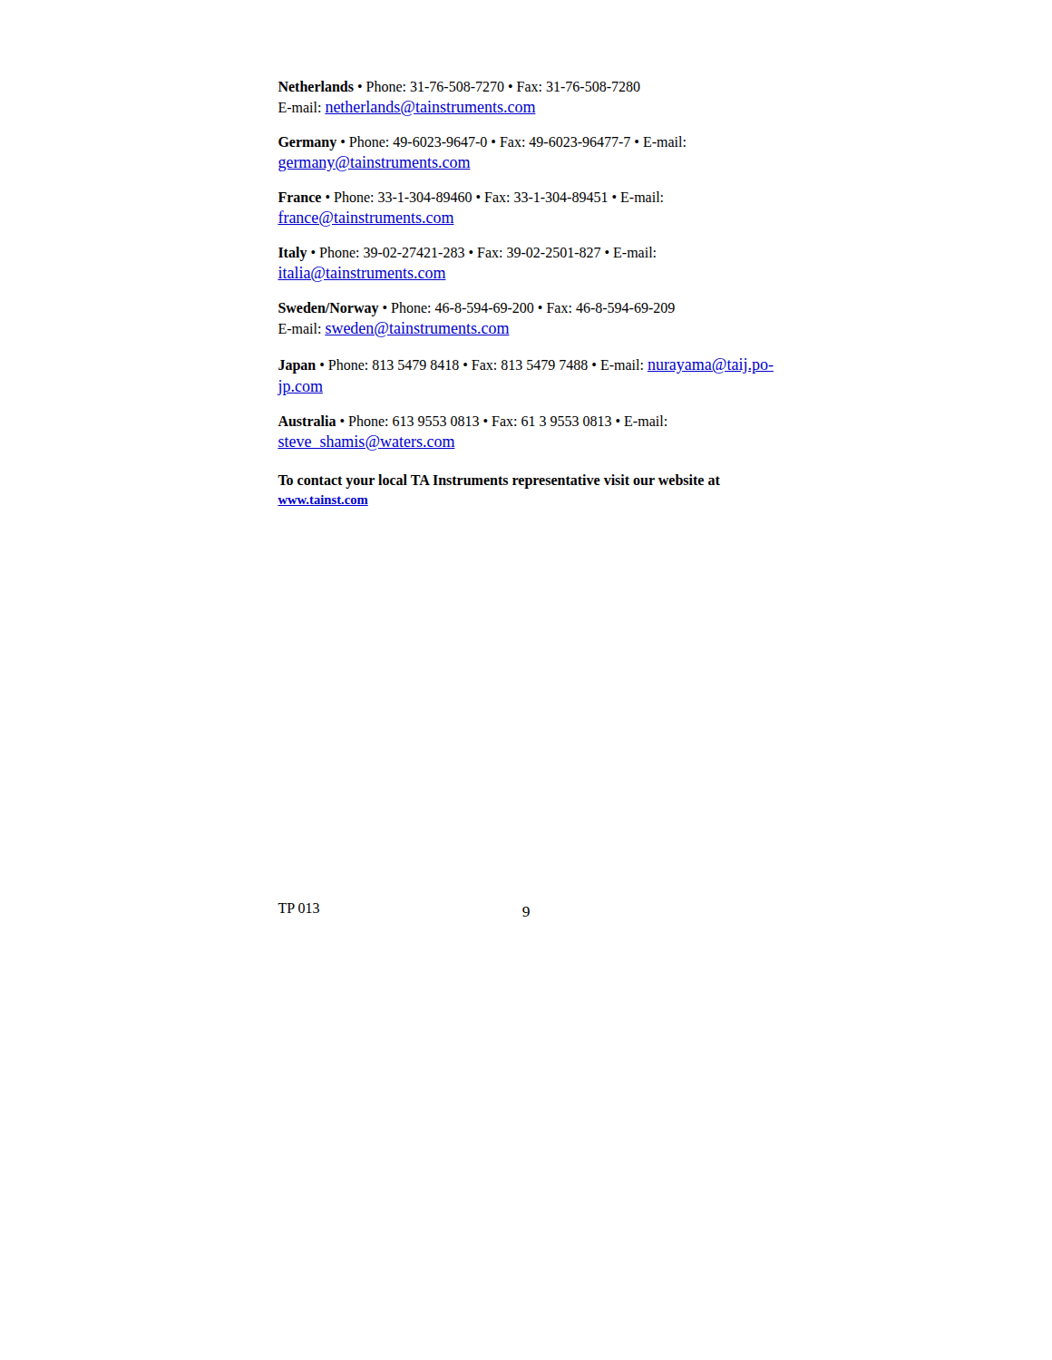Netherlands • Phone: 31-76-508-7270 • Fax: 31-76-508-7280
E-mail: netherlands@tainstruments.com
Germany • Phone: 49-6023-9647-0 • Fax: 49-6023-96477-7 • E-mail: germany@tainstruments.com
France • Phone: 33-1-304-89460 • Fax: 33-1-304-89451 • E-mail: france@tainstruments.com
Italy • Phone: 39-02-27421-283 • Fax: 39-02-2501-827 • E-mail: italia@tainstruments.com
Sweden/Norway • Phone: 46-8-594-69-200 • Fax: 46-8-594-69-209
E-mail: sweden@tainstruments.com
Japan • Phone: 813 5479 8418 • Fax: 813 5479 7488 • E-mail: nurayama@taij.po-jp.com
Australia • Phone: 613 9553 0813 • Fax: 61 3 9553 0813 • E-mail: steve_shamis@waters.com
To contact your local TA Instruments representative visit our website at www.tainst.com
TP 013
9